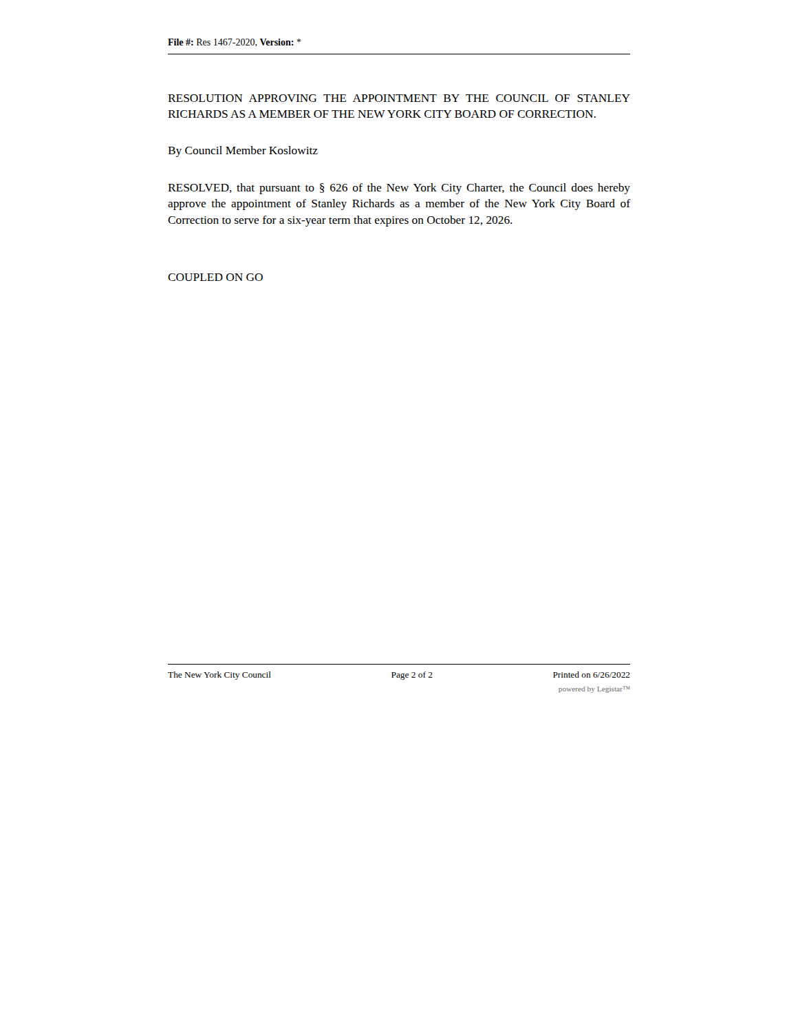File #: Res 1467-2020, Version: *
Resolution approving the appointment by the Council of Stanley Richards as a member of the New York City Board of Correction.
By Council Member Koslowitz
RESOLVED, that pursuant to § 626 of the New York City Charter, the Council does hereby approve the appointment of Stanley Richards as a member of the New York City Board of Correction to serve for a six-year term that expires on October 12, 2026.
COUPLED ON GO
The New York City Council
Page 2 of 2
Printed on 6/26/2022
powered by Legistar™